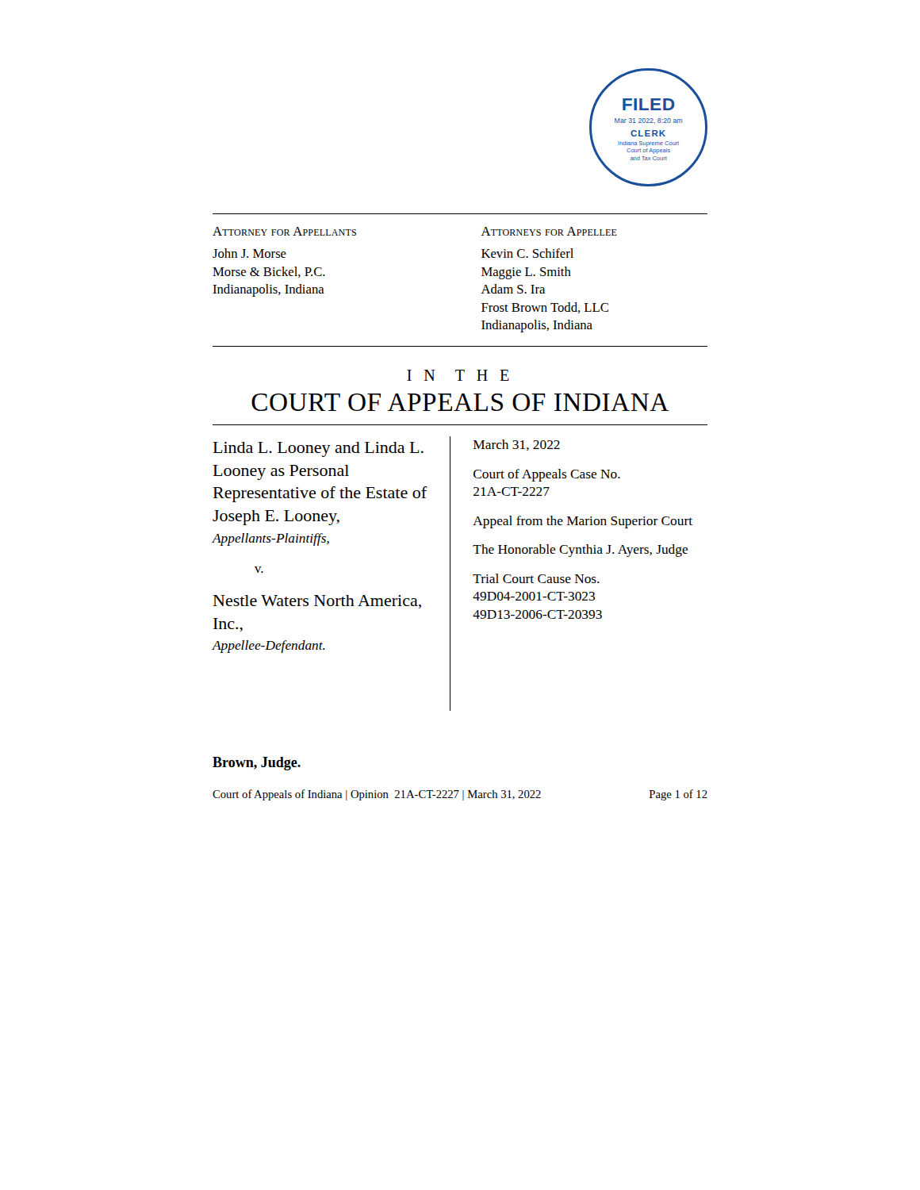FILED
Mar 31 2022, 8:20 am
CLERK
Indiana Supreme Court
Court of Appeals
and Tax Court
Attorney for Appellants
John J. Morse
Morse & Bickel, P.C.
Indianapolis, Indiana
Attorneys for Appellee
Kevin C. Schiferl
Maggie L. Smith
Adam S. Ira
Frost Brown Todd, LLC
Indianapolis, Indiana
I N T H E
COURT OF APPEALS OF INDIANA
Linda L. Looney and Linda L. Looney as Personal Representative of the Estate of Joseph E. Looney,
Appellants-Plaintiffs,
v.
Nestle Waters North America, Inc.,
Appellee-Defendant.
March 31, 2022
Court of Appeals Case No.
21A-CT-2227
Appeal from the Marion Superior Court
The Honorable Cynthia J. Ayers, Judge
Trial Court Cause Nos.
49D04-2001-CT-3023
49D13-2006-CT-20393
Brown, Judge.
Court of Appeals of Indiana | Opinion 21A-CT-2227 | March 31, 2022 Page 1 of 12